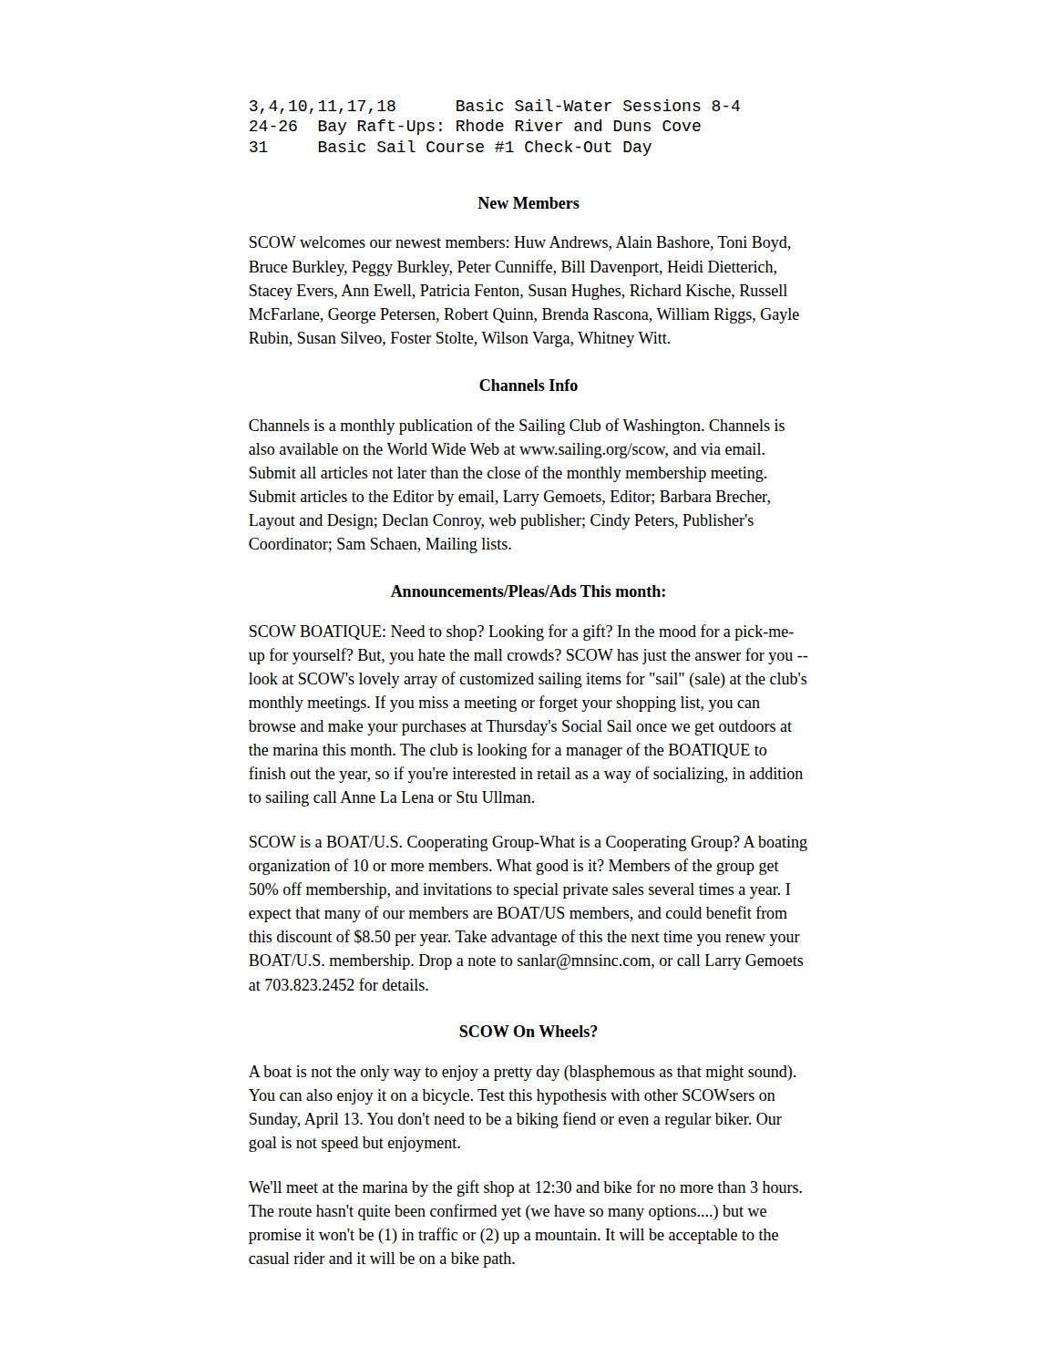3,4,10,11,17,18      Basic Sail-Water Sessions 8-4
24-26  Bay Raft-Ups: Rhode River and Duns Cove
31     Basic Sail Course #1 Check-Out Day
New Members
SCOW welcomes our newest members: Huw Andrews, Alain Bashore, Toni Boyd, Bruce Burkley, Peggy Burkley, Peter Cunniffe, Bill Davenport, Heidi Dietterich, Stacey Evers, Ann Ewell, Patricia Fenton, Susan Hughes, Richard Kische, Russell McFarlane, George Petersen, Robert Quinn, Brenda Rascona, William Riggs, Gayle Rubin, Susan Silveo, Foster Stolte, Wilson Varga, Whitney Witt.
Channels Info
Channels is a monthly publication of the Sailing Club of Washington. Channels is also available on the World Wide Web at www.sailing.org/scow, and via email. Submit all articles not later than the close of the monthly membership meeting. Submit articles to the Editor by email, Larry Gemoets, Editor; Barbara Brecher, Layout and Design; Declan Conroy, web publisher; Cindy Peters, Publisher's Coordinator; Sam Schaen, Mailing lists.
Announcements/Pleas/Ads This month:
SCOW BOATIQUE: Need to shop? Looking for a gift? In the mood for a pick-me-up for yourself? But, you hate the mall crowds? SCOW has just the answer for you -- look at SCOW's lovely array of customized sailing items for "sail" (sale) at the club's monthly meetings. If you miss a meeting or forget your shopping list, you can browse and make your purchases at Thursday's Social Sail once we get outdoors at the marina this month. The club is looking for a manager of the BOATIQUE to finish out the year, so if you're interested in retail as a way of socializing, in addition to sailing call Anne La Lena or Stu Ullman.
SCOW is a BOAT/U.S. Cooperating Group-What is a Cooperating Group? A boating organization of 10 or more members. What good is it? Members of the group get 50% off membership, and invitations to special private sales several times a year. I expect that many of our members are BOAT/US members, and could benefit from this discount of $8.50 per year. Take advantage of this the next time you renew your BOAT/U.S. membership. Drop a note to sanlar@mnsinc.com, or call Larry Gemoets at 703.823.2452 for details.
SCOW On Wheels?
A boat is not the only way to enjoy a pretty day (blasphemous as that might sound). You can also enjoy it on a bicycle. Test this hypothesis with other SCOWsers on Sunday, April 13. You don't need to be a biking fiend or even a regular biker. Our goal is not speed but enjoyment.
We'll meet at the marina by the gift shop at 12:30 and bike for no more than 3 hours. The route hasn't quite been confirmed yet (we have so many options....) but we promise it won't be (1) in traffic or (2) up a mountain. It will be acceptable to the casual rider and it will be on a bike path.